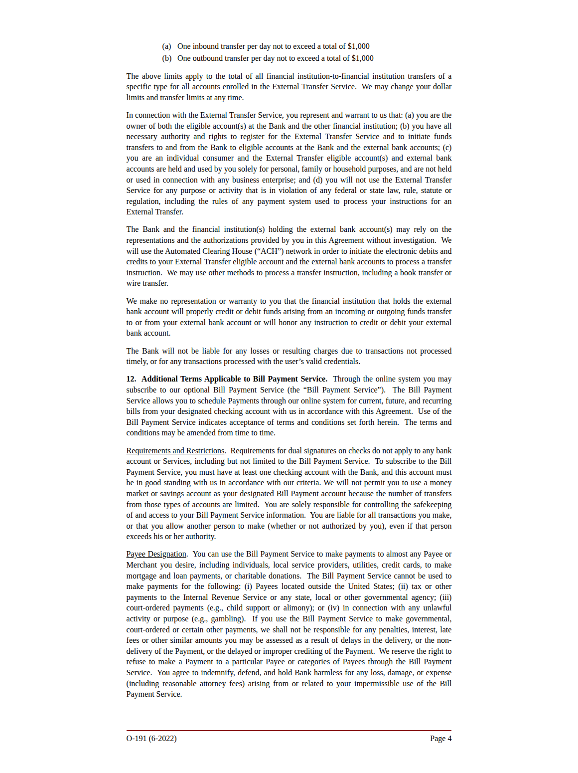(a) One inbound transfer per day not to exceed a total of $1,000
(b) One outbound transfer per day not to exceed a total of $1,000
The above limits apply to the total of all financial institution-to-financial institution transfers of a specific type for all accounts enrolled in the External Transfer Service. We may change your dollar limits and transfer limits at any time.
In connection with the External Transfer Service, you represent and warrant to us that: (a) you are the owner of both the eligible account(s) at the Bank and the other financial institution; (b) you have all necessary authority and rights to register for the External Transfer Service and to initiate funds transfers to and from the Bank to eligible accounts at the Bank and the external bank accounts; (c) you are an individual consumer and the External Transfer eligible account(s) and external bank accounts are held and used by you solely for personal, family or household purposes, and are not held or used in connection with any business enterprise; and (d) you will not use the External Transfer Service for any purpose or activity that is in violation of any federal or state law, rule, statute or regulation, including the rules of any payment system used to process your instructions for an External Transfer.
The Bank and the financial institution(s) holding the external bank account(s) may rely on the representations and the authorizations provided by you in this Agreement without investigation. We will use the Automated Clearing House (“ACH”) network in order to initiate the electronic debits and credits to your External Transfer eligible account and the external bank accounts to process a transfer instruction. We may use other methods to process a transfer instruction, including a book transfer or wire transfer.
We make no representation or warranty to you that the financial institution that holds the external bank account will properly credit or debit funds arising from an incoming or outgoing funds transfer to or from your external bank account or will honor any instruction to credit or debit your external bank account.
The Bank will not be liable for any losses or resulting charges due to transactions not processed timely, or for any transactions processed with the user’s valid credentials.
12. Additional Terms Applicable to Bill Payment Service. Through the online system you may subscribe to our optional Bill Payment Service (the “Bill Payment Service”). The Bill Payment Service allows you to schedule Payments through our online system for current, future, and recurring bills from your designated checking account with us in accordance with this Agreement. Use of the Bill Payment Service indicates acceptance of terms and conditions set forth herein. The terms and conditions may be amended from time to time.
Requirements and Restrictions. Requirements for dual signatures on checks do not apply to any bank account or Services, including but not limited to the Bill Payment Service. To subscribe to the Bill Payment Service, you must have at least one checking account with the Bank, and this account must be in good standing with us in accordance with our criteria. We will not permit you to use a money market or savings account as your designated Bill Payment account because the number of transfers from those types of accounts are limited. You are solely responsible for controlling the safekeeping of and access to your Bill Payment Service information. You are liable for all transactions you make, or that you allow another person to make (whether or not authorized by you), even if that person exceeds his or her authority.
Payee Designation. You can use the Bill Payment Service to make payments to almost any Payee or Merchant you desire, including individuals, local service providers, utilities, credit cards, to make mortgage and loan payments, or charitable donations. The Bill Payment Service cannot be used to make payments for the following: (i) Payees located outside the United States; (ii) tax or other payments to the Internal Revenue Service or any state, local or other governmental agency; (iii) court-ordered payments (e.g., child support or alimony); or (iv) in connection with any unlawful activity or purpose (e.g., gambling). If you use the Bill Payment Service to make governmental, court-ordered or certain other payments, we shall not be responsible for any penalties, interest, late fees or other similar amounts you may be assessed as a result of delays in the delivery, or the non-delivery of the Payment, or the delayed or improper crediting of the Payment. We reserve the right to refuse to make a Payment to a particular Payee or categories of Payees through the Bill Payment Service. You agree to indemnify, defend, and hold Bank harmless for any loss, damage, or expense (including reasonable attorney fees) arising from or related to your impermissible use of the Bill Payment Service.
O-191 (6-2022) Page 4